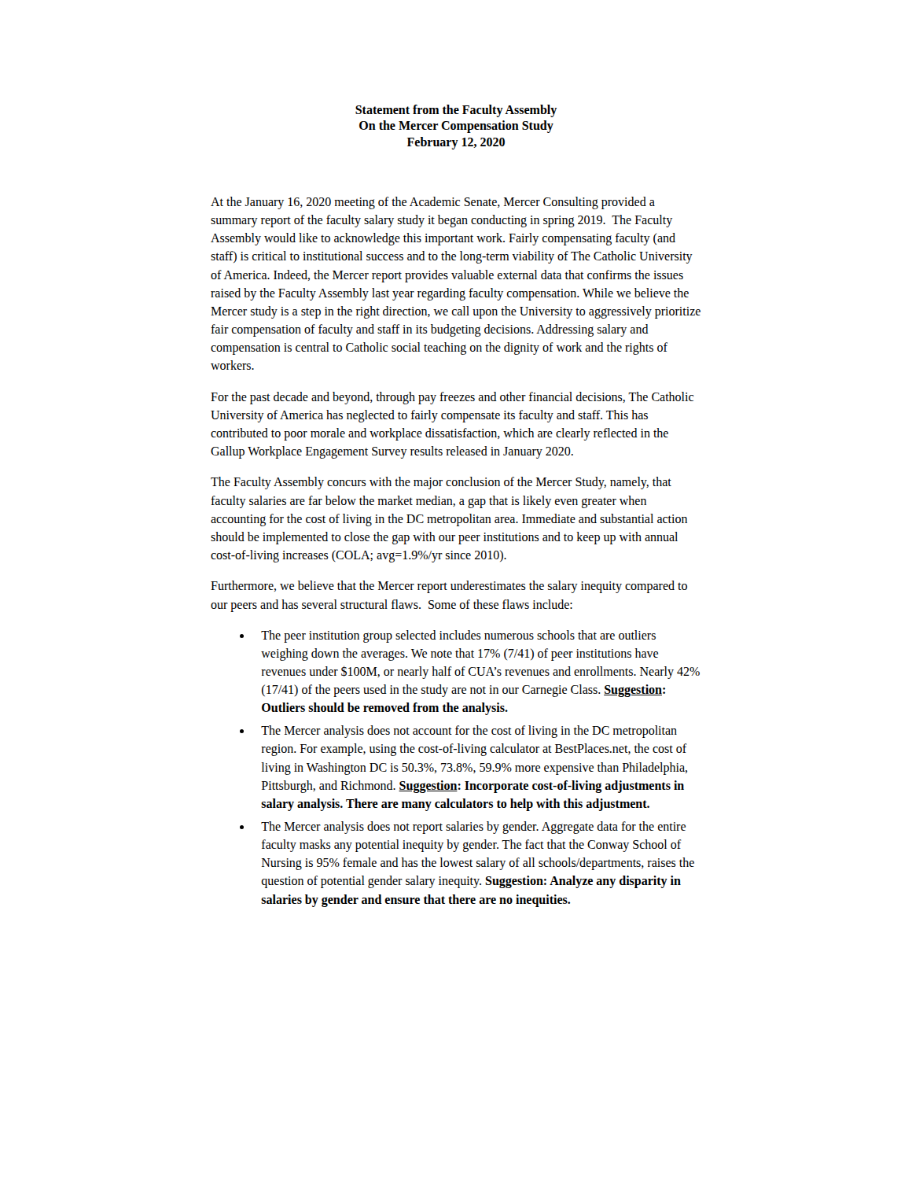Statement from the Faculty Assembly
On the Mercer Compensation Study
February 12, 2020
At the January 16, 2020 meeting of the Academic Senate, Mercer Consulting provided a summary report of the faculty salary study it began conducting in spring 2019. The Faculty Assembly would like to acknowledge this important work. Fairly compensating faculty (and staff) is critical to institutional success and to the long-term viability of The Catholic University of America. Indeed, the Mercer report provides valuable external data that confirms the issues raised by the Faculty Assembly last year regarding faculty compensation. While we believe the Mercer study is a step in the right direction, we call upon the University to aggressively prioritize fair compensation of faculty and staff in its budgeting decisions. Addressing salary and compensation is central to Catholic social teaching on the dignity of work and the rights of workers.
For the past decade and beyond, through pay freezes and other financial decisions, The Catholic University of America has neglected to fairly compensate its faculty and staff. This has contributed to poor morale and workplace dissatisfaction, which are clearly reflected in the Gallup Workplace Engagement Survey results released in January 2020.
The Faculty Assembly concurs with the major conclusion of the Mercer Study, namely, that faculty salaries are far below the market median, a gap that is likely even greater when accounting for the cost of living in the DC metropolitan area. Immediate and substantial action should be implemented to close the gap with our peer institutions and to keep up with annual cost-of-living increases (COLA; avg=1.9%/yr since 2010).
Furthermore, we believe that the Mercer report underestimates the salary inequity compared to our peers and has several structural flaws. Some of these flaws include:
The peer institution group selected includes numerous schools that are outliers weighing down the averages. We note that 17% (7/41) of peer institutions have revenues under $100M, or nearly half of CUA’s revenues and enrollments. Nearly 42% (17/41) of the peers used in the study are not in our Carnegie Class. Suggestion: Outliers should be removed from the analysis.
The Mercer analysis does not account for the cost of living in the DC metropolitan region. For example, using the cost-of-living calculator at BestPlaces.net, the cost of living in Washington DC is 50.3%, 73.8%, 59.9% more expensive than Philadelphia, Pittsburgh, and Richmond. Suggestion: Incorporate cost-of-living adjustments in salary analysis. There are many calculators to help with this adjustment.
The Mercer analysis does not report salaries by gender. Aggregate data for the entire faculty masks any potential inequity by gender. The fact that the Conway School of Nursing is 95% female and has the lowest salary of all schools/departments, raises the question of potential gender salary inequity. Suggestion: Analyze any disparity in salaries by gender and ensure that there are no inequities.